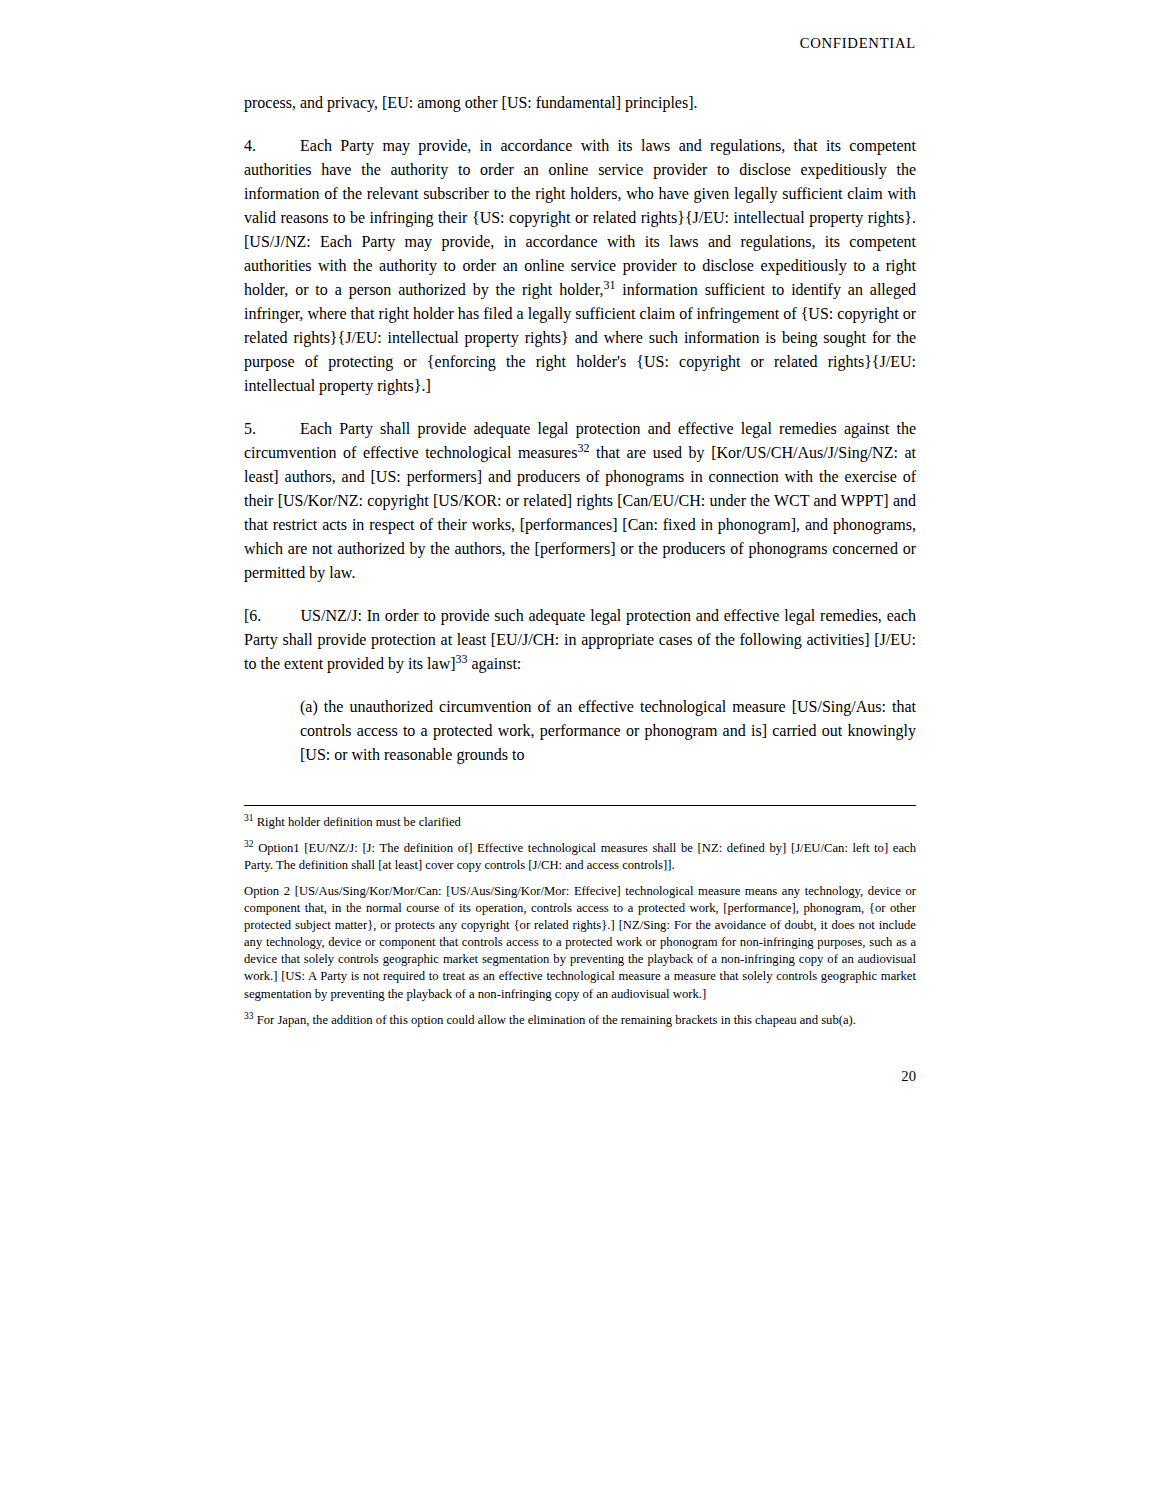CONFIDENTIAL
process, and privacy, [EU: among other [US: fundamental] principles].
4. Each Party may provide, in accordance with its laws and regulations, that its competent authorities have the authority to order an online service provider to disclose expeditiously the information of the relevant subscriber to the right holders, who have given legally sufficient claim with valid reasons to be infringing their {US: copyright or related rights}{J/EU: intellectual property rights}. [US/J/NZ: Each Party may provide, in accordance with its laws and regulations, its competent authorities with the authority to order an online service provider to disclose expeditiously to a right holder, or to a person authorized by the right holder,31 information sufficient to identify an alleged infringer, where that right holder has filed a legally sufficient claim of infringement of {US: copyright or related rights}{J/EU: intellectual property rights} and where such information is being sought for the purpose of protecting or {enforcing the right holder's {US: copyright or related rights}{J/EU: intellectual property rights}.]
5. Each Party shall provide adequate legal protection and effective legal remedies against the circumvention of effective technological measures32 that are used by [Kor/US/CH/Aus/J/Sing/NZ: at least] authors, and [US: performers] and producers of phonograms in connection with the exercise of their [US/Kor/NZ: copyright [US/KOR: or related] rights [Can/EU/CH: under the WCT and WPPT] and that restrict acts in respect of their works, [performances] [Can: fixed in phonogram], and phonograms, which are not authorized by the authors, the [performers] or the producers of phonograms concerned or permitted by law.
[6. US/NZ/J: In order to provide such adequate legal protection and effective legal remedies, each Party shall provide protection at least [EU/J/CH: in appropriate cases of the following activities] [J/EU: to the extent provided by its law]33 against:
(a) the unauthorized circumvention of an effective technological measure [US/Sing/Aus: that controls access to a protected work, performance or phonogram and is] carried out knowingly [US: or with reasonable grounds to
31 Right holder definition must be clarified
32 Option1 [EU/NZ/J: [J: The definition of] Effective technological measures shall be [NZ: defined by] [J/EU/Can: left to] each Party. The definition shall [at least] cover copy controls [J/CH: and access controls]].
Option 2 [US/Aus/Sing/Kor/Mor/Can: [US/Aus/Sing/Kor/Mor: Effecive] technological measure means any technology, device or component that, in the normal course of its operation, controls access to a protected work, [performance], phonogram, {or other protected subject matter}, or protects any copyright {or related rights}.] [NZ/Sing: For the avoidance of doubt, it does not include any technology, device or component that controls access to a protected work or phonogram for non-infringing purposes, such as a device that solely controls geographic market segmentation by preventing the playback of a non-infringing copy of an audiovisual work.] [US: A Party is not required to treat as an effective technological measure a measure that solely controls geographic market segmentation by preventing the playback of a non-infringing copy of an audiovisual work.]
33 For Japan, the addition of this option could allow the elimination of the remaining brackets in this chapeau and sub(a).
20